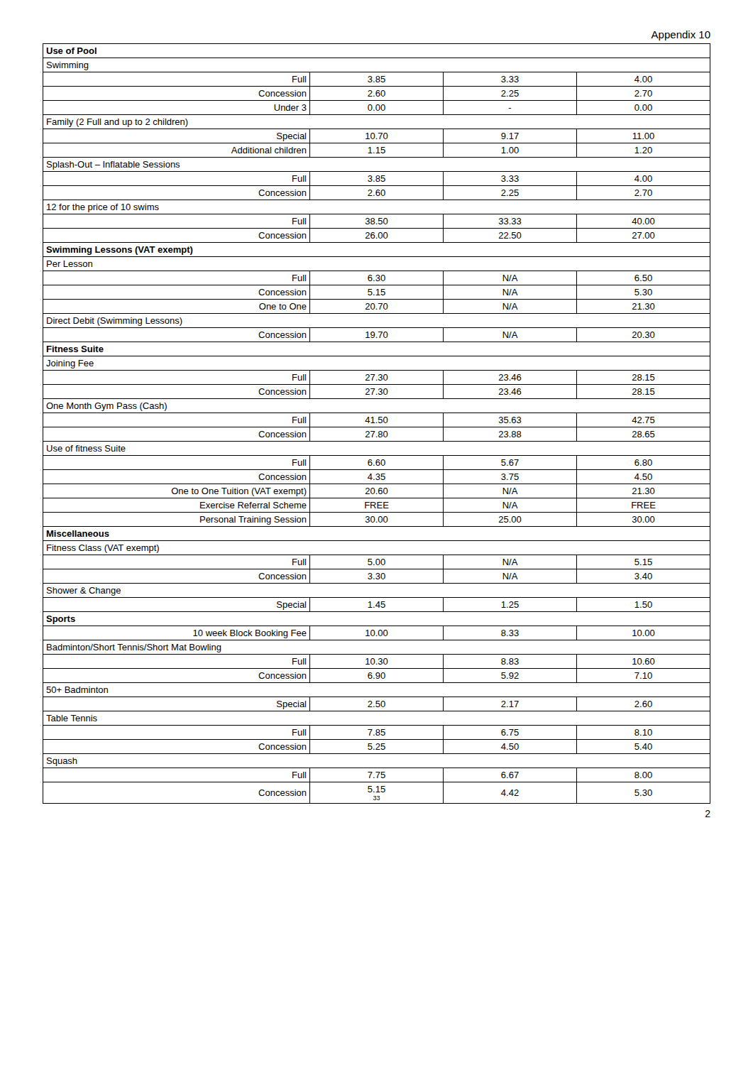Appendix 10
| Use of Pool |
| Swimming |
| Full | 3.85 | 3.33 | 4.00 |
| Concession | 2.60 | 2.25 | 2.70 |
| Under 3 | 0.00 | - | 0.00 |
| Family (2 Full and up to 2 children) |
| Special | 10.70 | 9.17 | 11.00 |
| Additional children | 1.15 | 1.00 | 1.20 |
| Splash-Out – Inflatable Sessions |
| Full | 3.85 | 3.33 | 4.00 |
| Concession | 2.60 | 2.25 | 2.70 |
| 12 for the price of 10 swims |
| Full | 38.50 | 33.33 | 40.00 |
| Concession | 26.00 | 22.50 | 27.00 |
| Swimming Lessons (VAT exempt) |
| Per Lesson |
| Full | 6.30 | N/A | 6.50 |
| Concession | 5.15 | N/A | 5.30 |
| One to One | 20.70 | N/A | 21.30 |
| Direct Debit (Swimming Lessons) |
| Concession | 19.70 | N/A | 20.30 |
| Fitness Suite |
| Joining Fee |
| Full | 27.30 | 23.46 | 28.15 |
| Concession | 27.30 | 23.46 | 28.15 |
| One Month Gym Pass (Cash) |
| Full | 41.50 | 35.63 | 42.75 |
| Concession | 27.80 | 23.88 | 28.65 |
| Use of fitness Suite |
| Full | 6.60 | 5.67 | 6.80 |
| Concession | 4.35 | 3.75 | 4.50 |
| One to One Tuition (VAT exempt) | 20.60 | N/A | 21.30 |
| Exercise Referral Scheme | FREE | N/A | FREE |
| Personal Training Session | 30.00 | 25.00 | 30.00 |
| Miscellaneous |
| Fitness Class (VAT exempt) |
| Full | 5.00 | N/A | 5.15 |
| Concession | 3.30 | N/A | 3.40 |
| Shower & Change |
| Special | 1.45 | 1.25 | 1.50 |
| Sports |
| 10 week Block Booking Fee | 10.00 | 8.33 | 10.00 |
| Badminton/Short Tennis/Short Mat Bowling |
| Full | 10.30 | 8.83 | 10.60 |
| Concession | 6.90 | 5.92 | 7.10 |
| 50+ Badminton |
| Special | 2.50 | 2.17 | 2.60 |
| Table Tennis |
| Full | 7.85 | 6.75 | 8.10 |
| Concession | 5.25 | 4.50 | 5.40 |
| Squash |
| Full | 7.75 | 6.67 | 8.00 |
| Concession | 5.15 33 | 4.42 | 5.30 |
2